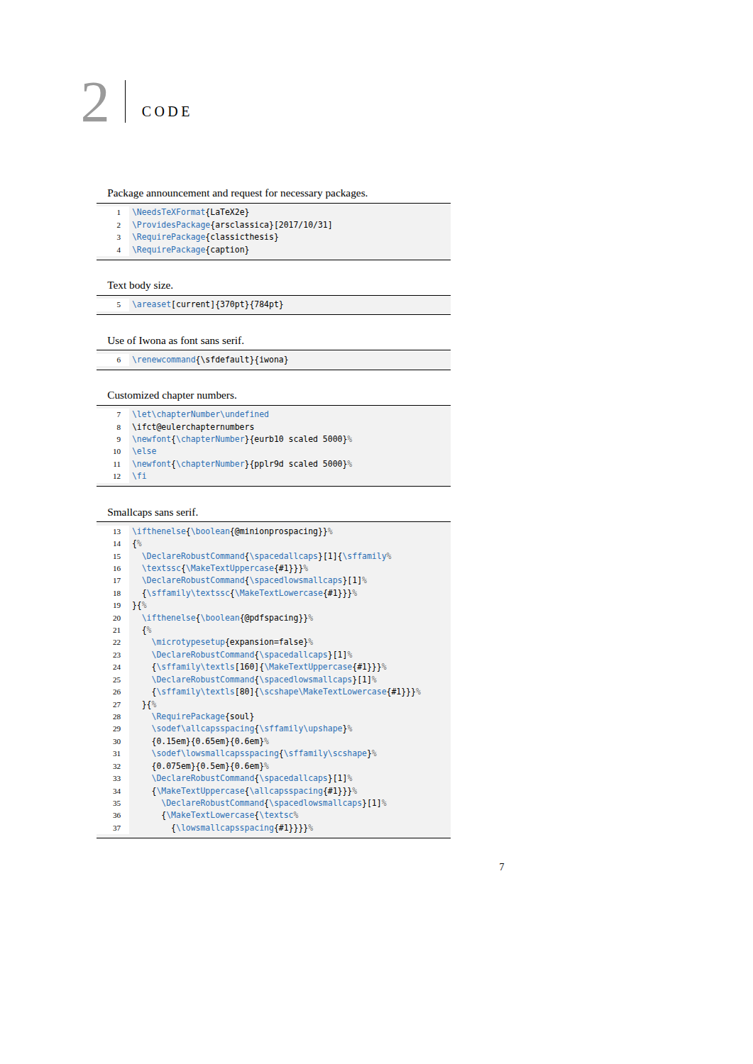2
Code
Package announcement and request for necessary packages.
| 1 | \NeedsTeXFormat {LaTeX2e} |
| 2 | \ProvidesPackage {arsclassica}[2017/10/31] |
| 3 | \RequirePackage {classicthesis} |
| 4 | \RequirePackage {caption} |
Text body size.
| 5 | \areaset [current]{370pt}{784pt} |
Use of Iwona as font sans serif.
| 6 | \renewcommand {\sfdefault}{iwona} |
Customized chapter numbers.
| 7 | \let \chapterNumber \undefined |
| 8 | \ifct@eulerchapternumbers |
| 9 | \newfont { \chapterNumber }{eurb10 scaled 5000} % |
| 10 | \else |
| 11 | \newfont { \chapterNumber }{pplr9d scaled 5000} % |
| 12 | \fi |
Smallcaps sans serif.
| 13 | \ifthenelse { \boolean {@minionprospacing}} % |
| 14 | { % |
| 15 | \DeclareRobustCommand { \spacedallcaps }[1]{ \sffamily % |
| 16 | \textssc { \MakeTextUppercase {#1}}} % |
| 17 | \DeclareRobustCommand { \spacedlowsmallcaps }[1] % |
| 18 | { \sffamily \textssc { \MakeTextLowercase {#1}}} % |
| 19 | }{ % |
| 20 | \ifthenelse { \boolean {@pdfspacing}} % |
| 21 | { % |
| 22 | \microtypesetup {expansion=false} % |
| 23 | \DeclareRobustCommand { \spacedallcaps }[1] % |
| 24 | { \sffamily \textls [160]{ \MakeTextUppercase {#1}}} % |
| 25 | \DeclareRobustCommand { \spacedlowsmallcaps }[1] % |
| 26 | { \sffamily \textls [80]{ \scshape \MakeTextLowercase {#1}}} % |
| 27 | }{ % |
| 28 | \RequirePackage {soul} |
| 29 | \sodef \allcapsspacing { \sffamily \upshape } % |
| 30 | {0.15em}{0.65em}{0.6em} % |
| 31 | \sodef \lowsmallcapsspacing { \sffamily \scshape } % |
| 32 | {0.075em}{0.5em}{0.6em} % |
| 33 | \DeclareRobustCommand { \spacedallcaps }[1] % |
| 34 | { \MakeTextUppercase { \allcapsspacing {#1}}} % |
| 35 | \DeclareRobustCommand { \spacedlowsmallcaps }[1] % |
| 36 | { \MakeTextLowercase { \textsc % |
| 37 | { \lowsmallcapsspacing {#1}}}} % |
7